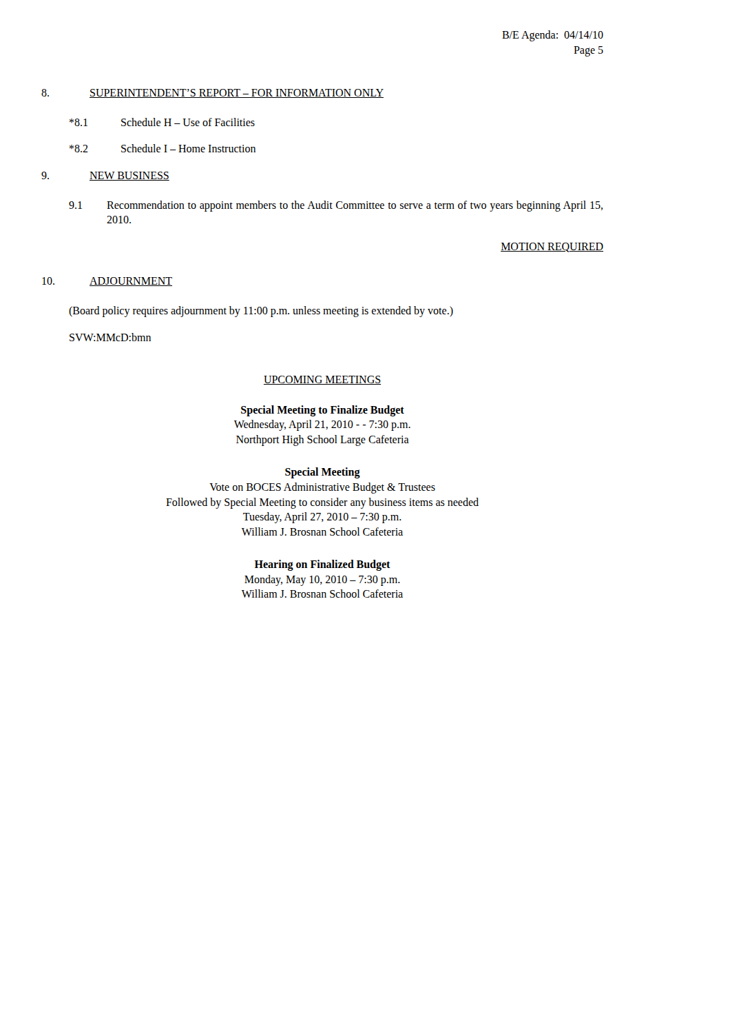B/E Agenda: 04/14/10
Page 5
8.
SUPERINTENDENT’S REPORT – FOR INFORMATION ONLY
*8.1
Schedule H – Use of Facilities
*8.2
Schedule I – Home Instruction
9.
NEW BUSINESS
9.1
Recommendation to appoint members to the Audit Committee to serve a term of two years beginning April 15, 2010.
MOTION REQUIRED
10.
ADJOURNMENT
(Board policy requires adjournment by 11:00 p.m. unless meeting is extended by vote.)
SVW:MMcD:bmn
UPCOMING MEETINGS
Special Meeting to Finalize Budget
Wednesday, April 21, 2010 - - 7:30 p.m.
Northport High School Large Cafeteria
Special Meeting
Vote on BOCES Administrative Budget & Trustees
Followed by Special Meeting to consider any business items as needed
Tuesday, April 27, 2010 – 7:30 p.m.
William J. Brosnan School Cafeteria
Hearing on Finalized Budget
Monday, May 10, 2010 – 7:30 p.m.
William J. Brosnan School Cafeteria